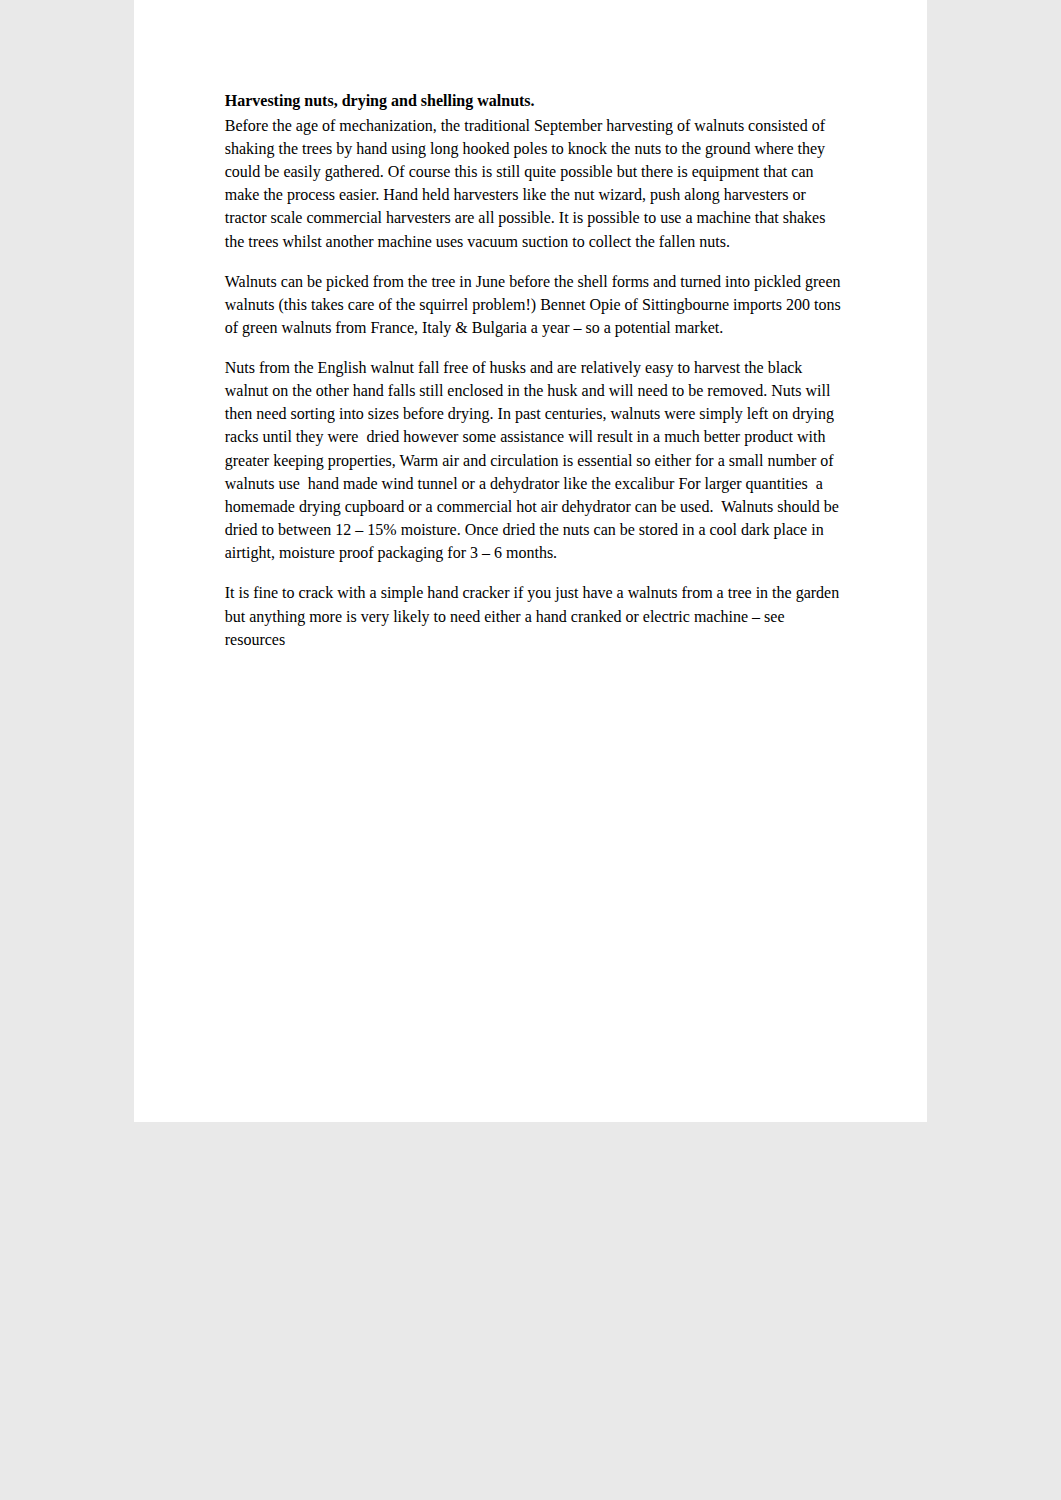Harvesting nuts, drying and shelling walnuts.
Before the age of mechanization, the traditional September harvesting of walnuts consisted of shaking the trees by hand using long hooked poles to knock the nuts to the ground where they could be easily gathered. Of course this is still quite possible but there is equipment that can make the process easier. Hand held harvesters like the nut wizard, push along harvesters or tractor scale commercial harvesters are all possible. It is possible to use a machine that shakes the trees whilst another machine uses vacuum suction to collect the fallen nuts.
Walnuts can be picked from the tree in June before the shell forms and turned into pickled green walnuts (this takes care of the squirrel problem!) Bennet Opie of Sittingbourne imports 200 tons of green walnuts from France, Italy & Bulgaria a year – so a potential market.
Nuts from the English walnut fall free of husks and are relatively easy to harvest the black walnut on the other hand falls still enclosed in the husk and will need to be removed. Nuts will then need sorting into sizes before drying. In past centuries, walnuts were simply left on drying racks until they were dried however some assistance will result in a much better product with greater keeping properties, Warm air and circulation is essential so either for a small number of walnuts use hand made wind tunnel or a dehydrator like the excalibur For larger quantities a homemade drying cupboard or a commercial hot air dehydrator can be used. Walnuts should be dried to between 12 – 15% moisture. Once dried the nuts can be stored in a cool dark place in airtight, moisture proof packaging for 3 – 6 months.
It is fine to crack with a simple hand cracker if you just have a walnuts from a tree in the garden but anything more is very likely to need either a hand cranked or electric machine – see resources